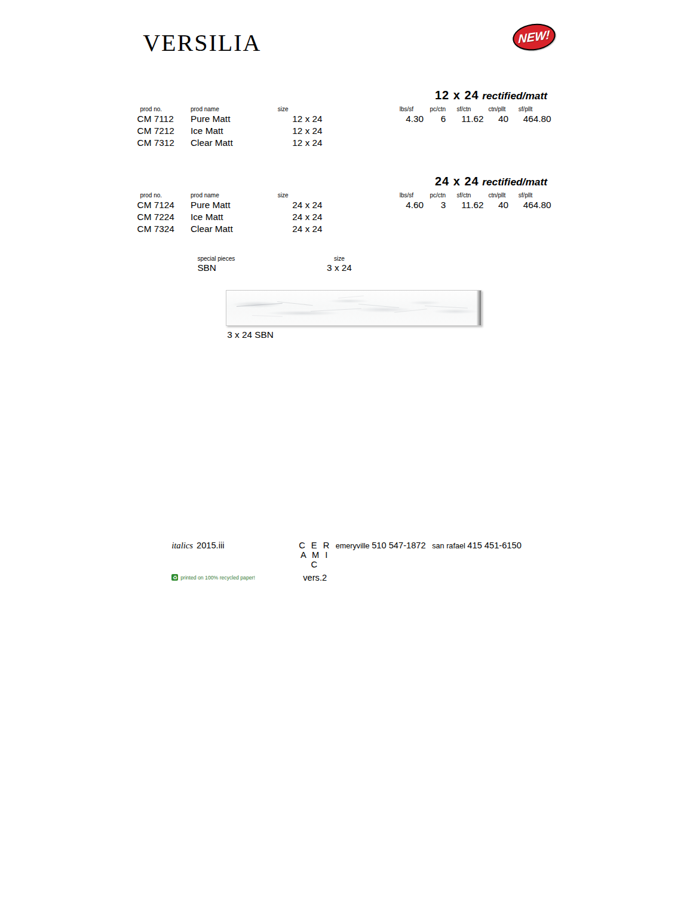VERSILIA
NEW!
12 x 24 rectified/matt
| prod no. | prod name | size | | lbs/sf | pc/ctn | sf/ctn | ctn/pllt | sf/pllt |
| --- | --- | --- | --- | --- | --- | --- | --- | --- |
| CM 7112 | Pure Matt | 12 x 24 | | 4.30 | 6 | 11.62 | 40 | 464.80 |
| CM 7212 | Ice Matt | 12 x 24 | | | | | | |
| CM 7312 | Clear Matt | 12 x 24 | | | | | | |
24 x 24 rectified/matt
| prod no. | prod name | size | | lbs/sf | pc/ctn | sf/ctn | ctn/pllt | sf/pllt |
| --- | --- | --- | --- | --- | --- | --- | --- | --- |
| CM 7124 | Pure Matt | 24 x 24 | | 4.60 | 3 | 11.62 | 40 | 464.80 |
| CM 7224 | Ice Matt | 24 x 24 | | | | | | |
| CM 7324 | Clear Matt | 24 x 24 | | | | | | |
| special pieces | size |
| --- | --- |
| SBN | 3 x 24 |
3 x 24 SBN
italics 2015.iii
C E R A M I C
emeryville 510 547-1872 san rafael 415 451-6150
printed on 100% recycled paper!
vers.2